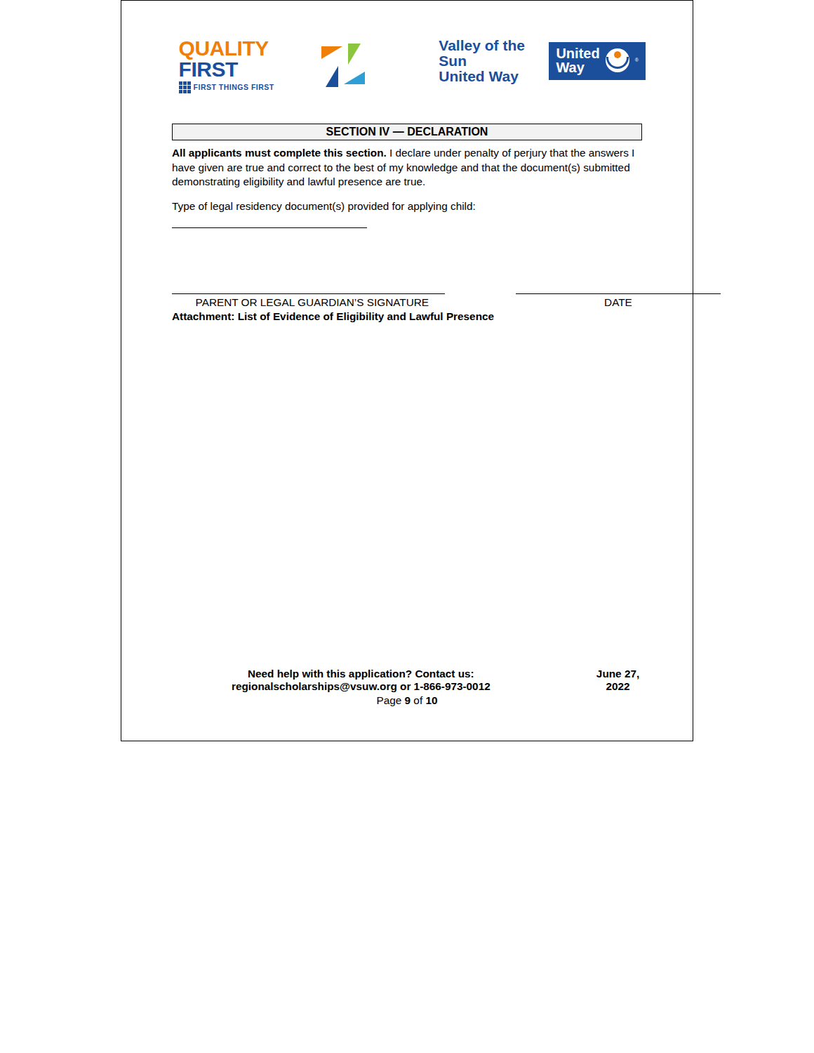QUALITY FIRST
FIRST THINGS FIRST
Valley of the Sun
United Way
UnitedWay
®
SECTION IV — DECLARATION
All applicants must complete this section. I declare under penalty of perjury that the answers I have given are true and correct to the best of my knowledge and that the document(s) submitted demonstrating eligibility and lawful presence are true.
Type of legal residency document(s) provided for applying child:
PARENT OR LEGAL GUARDIAN’S SIGNATURE
DATE
Attachment: List of Evidence of Eligibility and Lawful Presence
Need help with this application? Contact us: regionalscholarships@vsuw.org or 1-866-973-0012 June 27, 2022
Page 9 of 10